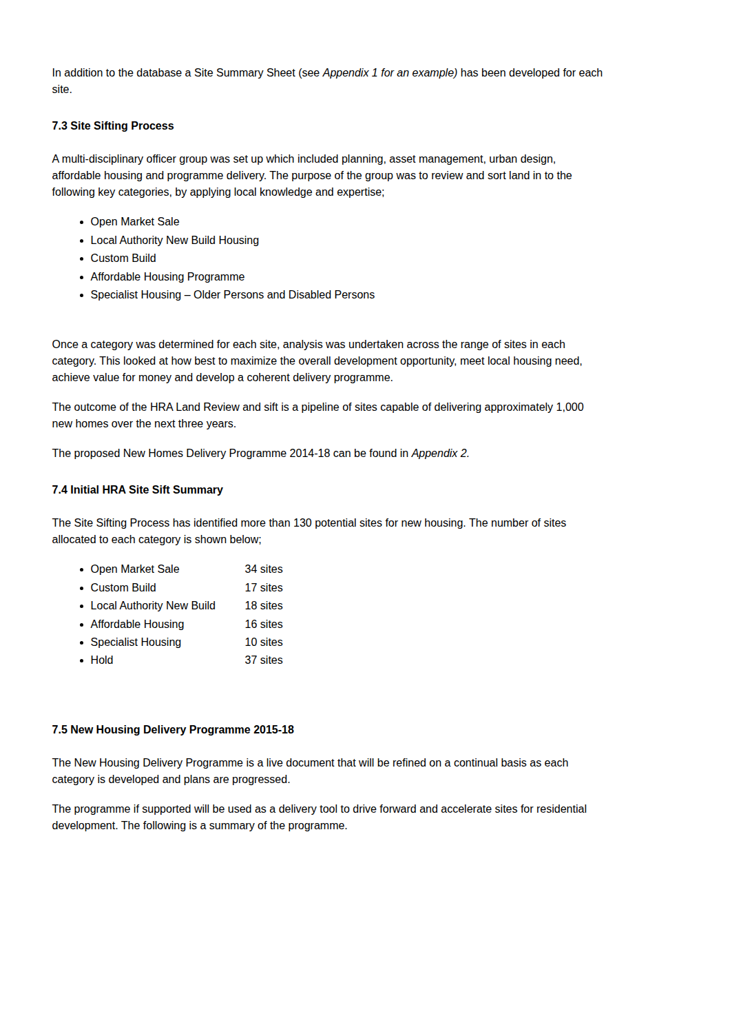In addition to the database a Site Summary Sheet (see Appendix 1 for an example) has been developed for each site.
7.3 Site Sifting Process
A multi-disciplinary officer group was set up which included planning, asset management, urban design, affordable housing and programme delivery. The purpose of the group was to review and sort land in to the following key categories, by applying local knowledge and expertise;
Open Market Sale
Local Authority New Build Housing
Custom Build
Affordable Housing Programme
Specialist Housing – Older Persons and Disabled Persons
Once a category was determined for each site, analysis was undertaken across the range of sites in each category. This looked at how best to maximize the overall development opportunity, meet local housing need, achieve value for money and develop a coherent delivery programme.
The outcome of the HRA Land Review and sift is a pipeline of sites capable of delivering approximately 1,000 new homes over the next three years.
The proposed New Homes Delivery Programme 2014-18 can be found in Appendix 2.
7.4 Initial HRA Site Sift Summary
The Site Sifting Process has identified more than 130 potential sites for new housing. The number of sites allocated to each category is shown below;
Open Market Sale34 sites
Custom Build17 sites
Local Authority New Build18 sites
Affordable Housing16 sites
Specialist Housing10 sites
Hold37 sites
7.5 New Housing Delivery Programme 2015-18
The New Housing Delivery Programme is a live document that will be refined on a continual basis as each category is developed and plans are progressed.
The programme if supported will be used as a delivery tool to drive forward and accelerate sites for residential development. The following is a summary of the programme.